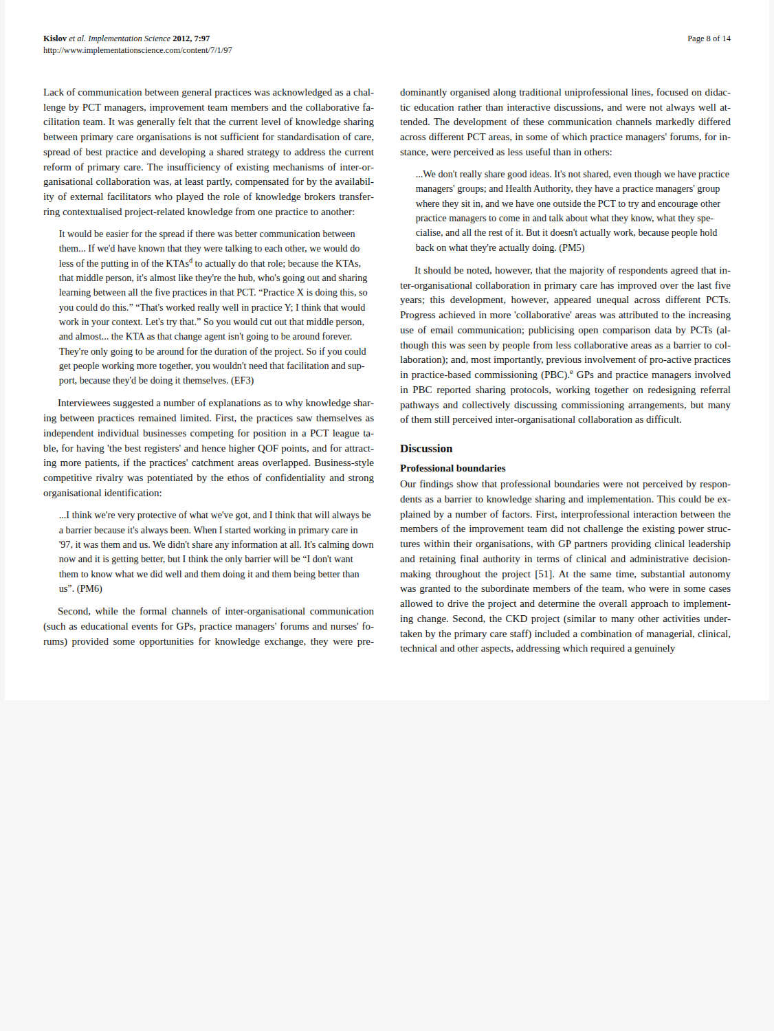Kislov et al. Implementation Science 2012, 7:97
http://www.implementationscience.com/content/7/1/97
Page 8 of 14
Lack of communication between general practices was acknowledged as a challenge by PCT managers, improvement team members and the collaborative facilitation team. It was generally felt that the current level of knowledge sharing between primary care organisations is not sufficient for standardisation of care, spread of best practice and developing a shared strategy to address the current reform of primary care. The insufficiency of existing mechanisms of inter-organisational collaboration was, at least partly, compensated for by the availability of external facilitators who played the role of knowledge brokers transferring contextualised project-related knowledge from one practice to another:
It would be easier for the spread if there was better communication between them... If we'd have known that they were talking to each other, we would do less of the putting in of the KTAsd to actually do that role; because the KTAs, that middle person, it's almost like they're the hub, who's going out and sharing learning between all the five practices in that PCT. “Practice X is doing this, so you could do this.” “That's worked really well in practice Y; I think that would work in your context. Let's try that.” So you would cut out that middle person, and almost... the KTA as that change agent isn't going to be around forever. They're only going to be around for the duration of the project. So if you could get people working more together, you wouldn't need that facilitation and support, because they'd be doing it themselves. (EF3)
Interviewees suggested a number of explanations as to why knowledge sharing between practices remained limited. First, the practices saw themselves as independent individual businesses competing for position in a PCT league table, for having 'the best registers' and hence higher QOF points, and for attracting more patients, if the practices' catchment areas overlapped. Business-style competitive rivalry was potentiated by the ethos of confidentiality and strong organisational identification:
...I think we're very protective of what we've got, and I think that will always be a barrier because it's always been. When I started working in primary care in '97, it was them and us. We didn't share any information at all. It's calming down now and it is getting better, but I think the only barrier will be “I don't want them to know what we did well and them doing it and them being better than us”. (PM6)
Second, while the formal channels of inter-organisational communication (such as educational events for GPs, practice managers' forums and nurses' forums) provided some opportunities for knowledge exchange, they were predominantly organised along traditional uniprofessional lines, focused on didactic education rather than interactive discussions, and were not always well attended. The development of these communication channels markedly differed across different PCT areas, in some of which practice managers' forums, for instance, were perceived as less useful than in others:
...We don't really share good ideas. It's not shared, even though we have practice managers' groups; and Health Authority, they have a practice managers' group where they sit in, and we have one outside the PCT to try and encourage other practice managers to come in and talk about what they know, what they specialise, and all the rest of it. But it doesn't actually work, because people hold back on what they're actually doing. (PM5)
It should be noted, however, that the majority of respondents agreed that inter-organisational collaboration in primary care has improved over the last five years; this development, however, appeared unequal across different PCTs. Progress achieved in more 'collaborative' areas was attributed to the increasing use of email communication; publicising open comparison data by PCTs (although this was seen by people from less collaborative areas as a barrier to collaboration); and, most importantly, previous involvement of pro-active practices in practice-based commissioning (PBC).e GPs and practice managers involved in PBC reported sharing protocols, working together on redesigning referral pathways and collectively discussing commissioning arrangements, but many of them still perceived inter-organisational collaboration as difficult.
Discussion
Professional boundaries
Our findings show that professional boundaries were not perceived by respondents as a barrier to knowledge sharing and implementation. This could be explained by a number of factors. First, interprofessional interaction between the members of the improvement team did not challenge the existing power structures within their organisations, with GP partners providing clinical leadership and retaining final authority in terms of clinical and administrative decision-making throughout the project [51]. At the same time, substantial autonomy was granted to the subordinate members of the team, who were in some cases allowed to drive the project and determine the overall approach to implementing change. Second, the CKD project (similar to many other activities undertaken by the primary care staff) included a combination of managerial, clinical, technical and other aspects, addressing which required a genuinely